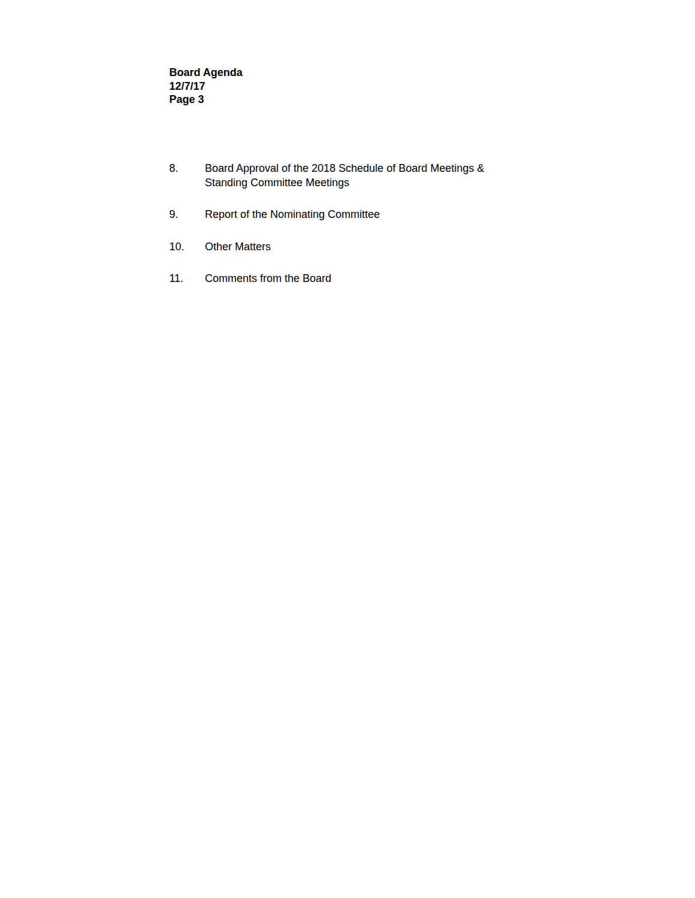Board Agenda
12/7/17
Page 3
8. Board Approval of the 2018 Schedule of Board Meetings & Standing Committee Meetings
9. Report of the Nominating Committee
10. Other Matters
11. Comments from the Board